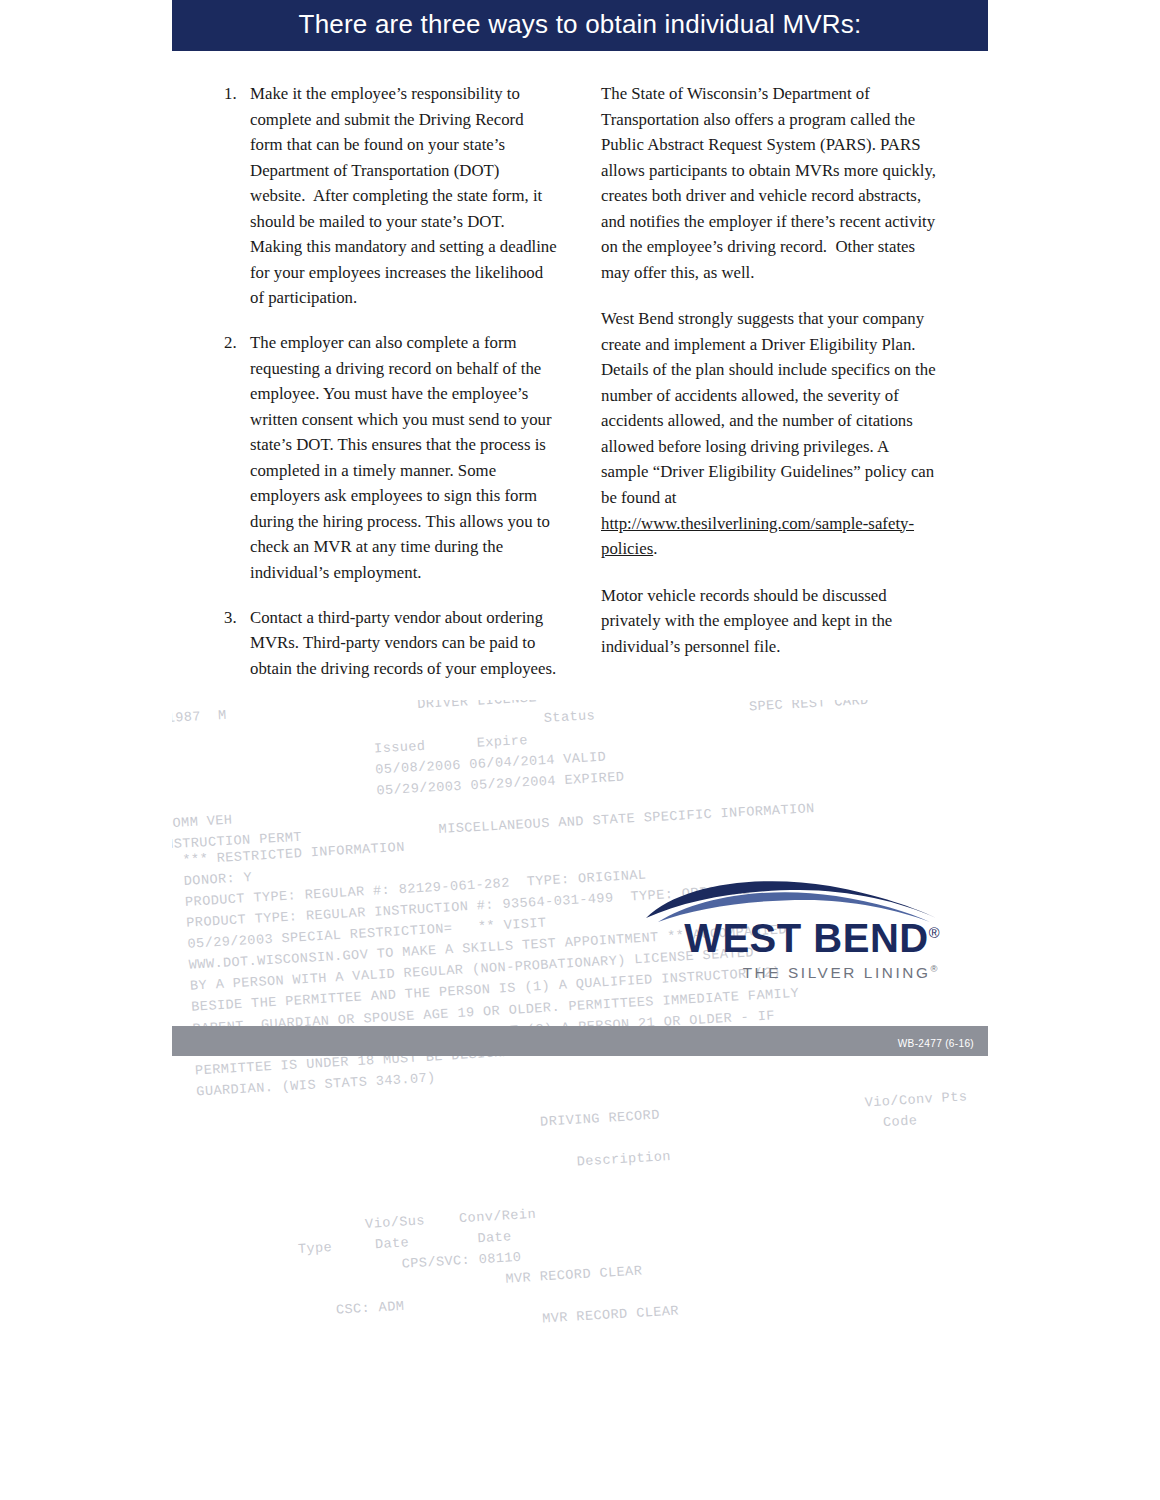There are three ways to obtain individual MVRs:
Make it the employee’s responsibility to complete and submit the Driving Record form that can be found on your state’s Department of Transportation (DOT) website. After completing the state form, it should be mailed to your state’s DOT. Making this mandatory and setting a deadline for your employees increases the likelihood of participation.
The employer can also complete a form requesting a driving record on behalf of the employee. You must have the employee’s written consent which you must send to your state’s DOT. This ensures that the process is completed in a timely manner. Some employers ask employees to sign this form during the hiring process. This allows you to check an MVR at any time during the individual’s employment.
Contact a third-party vendor about ordering MVRs. Third-party vendors can be paid to obtain the driving records of your employees.
The State of Wisconsin’s Department of Transportation also offers a program called the Public Abstract Request System (PARS). PARS allows participants to obtain MVRs more quickly, creates both driver and vehicle record abstracts, and notifies the employer if there’s recent activity on the employee’s driving record. Other states may offer this, as well.
West Bend strongly suggests that your company create and implement a Driver Eligibility Plan. Details of the plan should include specifics on the number of accidents allowed, the severity of accidents allowed, and the number of citations allowed before losing driving privileges. A sample “Driver Eligibility Guidelines” policy can be found at http://www.thesilverlining.com/sample-safety-policies.
Motor vehicle records should be discussed privately with the employee and kept in the individual’s personnel file.
/04/1987 M DRIVER LICENSE Restri Status SPEC REST CARD Issued Expire 05/08/2006 06/04/2014 VALID lass 05/29/2003 05/29/2004 EXPIRED )-NCOMM VEH )-INSTRUCTION PERMT MISCELLANEOUS AND STATE SPECIFIC INFORMATION
*** RESTRICTED INFORMATION DONOR: Y PRODUCT TYPE: REGULAR #: 82129-061-282 TYPE: ORIGINAL PRODUCT TYPE: REGULAR INSTRUCTION #: 93564-031-499 TYPE: ORIGINAL 05/29/2003 SPECIAL RESTRICTION= ** VISIT WWW.DOT.WISCONSIN.GOV TO MAKE A SKILLS TEST APPOINTMENT ** ACCOMPANIED BY A PERSON WITH A VALID REGULAR (NON-PROBATIONARY) LICENSE SEATED BESIDE THE PERMITTEE AND THE PERSON IS (1) A QUALIFIED INSTRUCTOR (2) PARENT, GUARDIAN OR SPOUSE AGE 19 OR OLDER. PERMITTEES IMMEDIATE FAMILY MAY OCCUPY SEATS OTHER THAN FRONT SEAT (3) A PERSON 21 OR OLDER - IF PERMITTEE IS UNDER 18 MUST BE DESIGNATED IN WRITING BY PARENT OR GUARDIAN. (WIS STATS 343.07)
DRIVING RECORD Vio/Conv Pts Code Description
Vio/Sus Conv/Rein Type Date Date CPS/SVC: 08110 MVR RECORD CLEAR CSC: ADM MVR RECORD CLEAR
WEST BEND®
THE SILVER LINING®
WB-2477 (6-16)